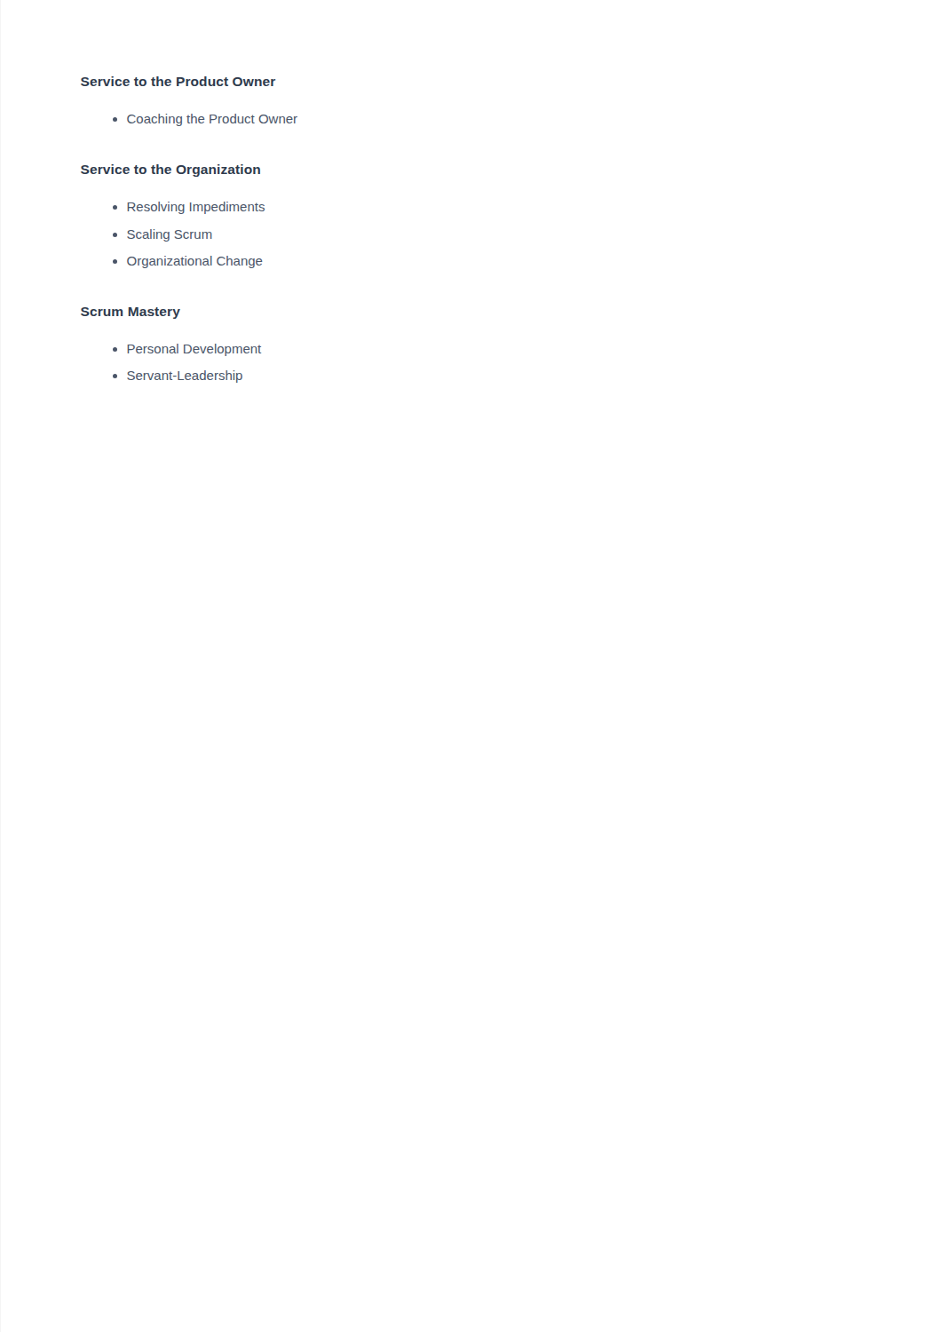Service to the Product Owner
Coaching the Product Owner
Service to the Organization
Resolving Impediments
Scaling Scrum
Organizational Change
Scrum Mastery
Personal Development
Servant-Leadership